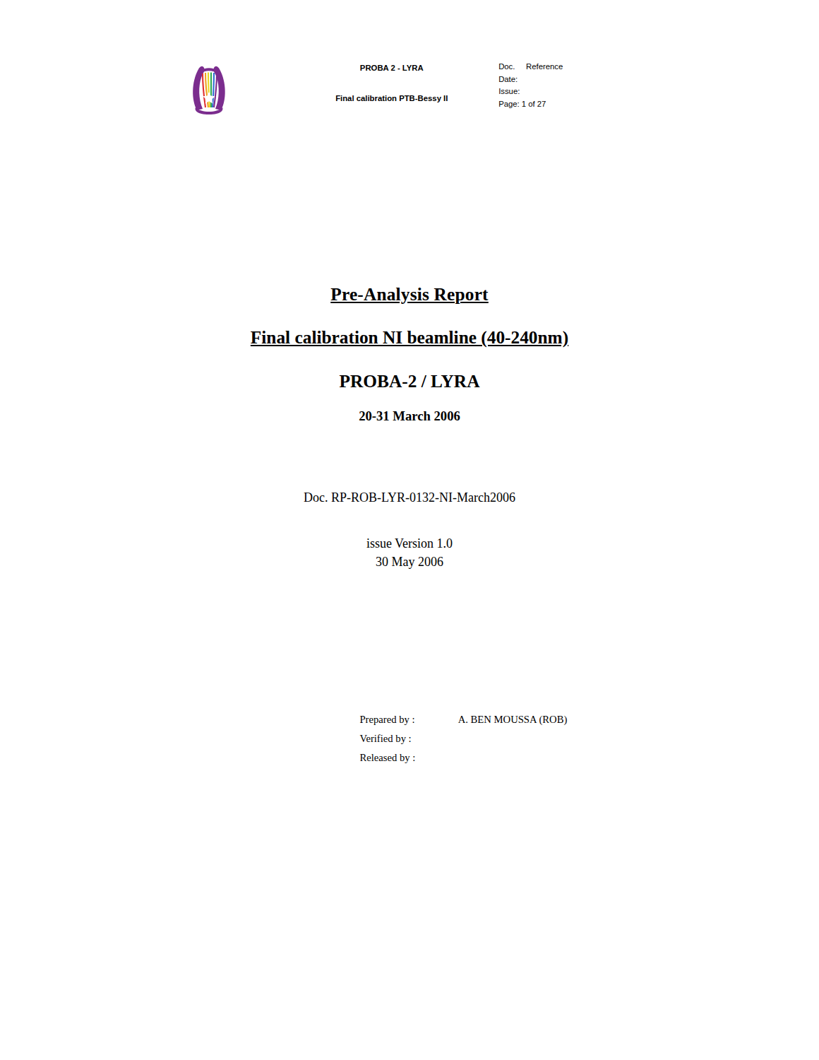| | PROBA 2 - LYRA Final calibration PTB-Bessy II | Doc. Reference Date: Issue: Page: 1 of 27 |
Pre-Analysis Report
Final calibration NI beamline (40-240nm)
PROBA-2 / LYRA
20-31 March 2006
Doc. RP-ROB-LYR-0132-NI-March2006
issue Version 1.0
30 May 2006
Prepared by : A. BEN MOUSSA (ROB)
Verified by :
Released by :